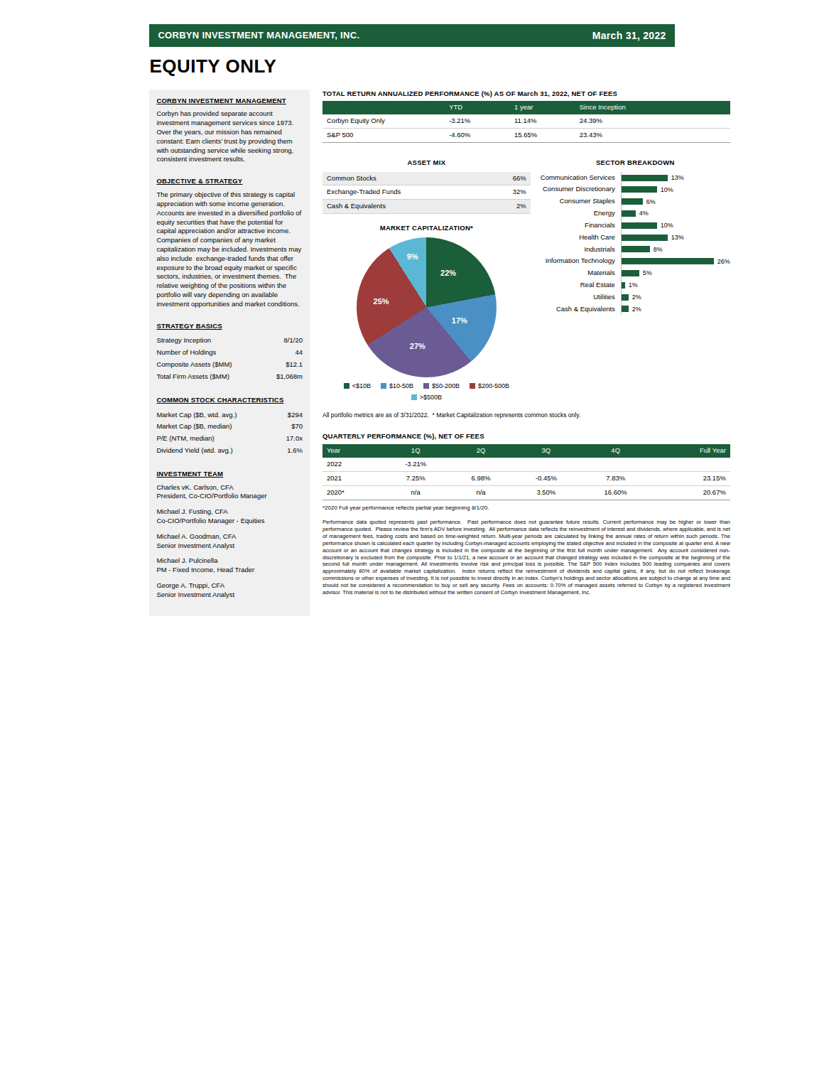CORBYN INVESTMENT MANAGEMENT, INC.
March 31, 2022
EQUITY ONLY
CORBYN INVESTMENT MANAGEMENT
Corbyn has provided separate account investment management services since 1973. Over the years, our mission has remained constant: Earn clients’ trust by providing them with outstanding service while seeking strong, consistent investment results.
OBJECTIVE & STRATEGY
The primary objective of this strategy is capital appreciation with some income generation. Accounts are invested in a diversified portfolio of equity securities that have the potential for capital appreciation and/or attractive income. Companies of companies of any market capitalization may be included. Investments may also include exchange-traded funds that offer exposure to the broad equity market or specific sectors, industries, or investment themes. The relative weighting of the positions within the portfolio will vary depending on available investment opportunities and market conditions.
STRATEGY BASICS
| Strategy Inception | 8/1/20 |
| Number of Holdings | 44 |
| Composite Assets ($MM) | $12.1 |
| Total Firm Assets ($MM) | $1,068m |
COMMON STOCK CHARACTERISTICS
| Market Cap ($B, wtd. avg.) | $294 |
| Market Cap ($B, median) | $70 |
| P/E (NTM, median) | 17.0x |
| Dividend Yield (wtd. avg.) | 1.6% |
INVESTMENT TEAM
Charles vK. Carlson, CFA
President, Co-CIO/Portfolio Manager
Michael J. Fusting, CFA
Co-CIO/Portfolio Manager - Equities
Michael A. Goodman, CFA
Senior Investment Analyst
Michael J. Pulcinella
PM - Fixed Income, Head Trader
George A. Truppi, CFA
Senior Investment Analyst
TOTAL RETURN ANNUALIZED PERFORMANCE (%) AS OF March 31, 2022, NET OF FEES
| | YTD | 1 year | Since Inception |
| --- | --- | --- | --- |
| Corbyn Equity Only | -3.21% | 11.14% | 24.39% |
| S&P 500 | -4.60% | 15.65% | 23.43% |
ASSET MIX
| Common Stocks | 66% |
| Exchange-Traded Funds | 32% |
| Cash & Equivalents | 2% |
MARKET CAPITALIZATION*
22% 17% 27% 25% 9%
<$10B
$10-50B
$50-200B
$200-500B
>$500B
SECTOR BREAKDOWN
| Communication Services | 13% |
| Consumer Discretionary | 10% |
| Consumer Staples | 6% |
| Energy | 4% |
| Financials | 10% |
| Health Care | 13% |
| Industrials | 8% |
| Information Technology | 26% |
| Materials | 5% |
| Real Estate | 1% |
| Utilities | 2% |
| Cash & Equivalents | 2% |
All portfolio metrics are as of 3/31/2022. * Market Capitalization represents common stocks only.
QUARTERLY PERFORMANCE (%), NET OF FEES
| Year | 1Q | 2Q | 3Q | 4Q | Full Year |
| --- | --- | --- | --- | --- | --- |
| 2022 | -3.21% | | | | |
| 2021 | 7.25% | 6.98% | -0.45% | 7.83% | 23.15% |
| 2020* | n/a | n/a | 3.50% | 16.60% | 20.67% |
*2020 Full year performance reflects partial year beginning 8/1/20.
Performance data quoted represents past performance. Past performance does not guarantee future results. Current performance may be higher or lower than performance quoted. Please review the firm's ADV before investing. All performance data reflects the reinvestment of interest and dividends, where applicable, and is net of management fees, trading costs and based on time-weighted return. Multi-year periods are calculated by linking the annual rates of return within such periods. The performance shown is calculated each quarter by including Corbyn-managed accounts employing the stated objective and included in the composite at quarter end. A new account or an account that changes strategy is included in the composite at the beginning of the first full month under management. Any account considered non-discretionary is excluded from the composite. Prior to 1/1/21, a new account or an account that changed strategy was included in the composite at the beginning of the second full month under management. All investments involve risk and principal loss is possible. The S&P 500 Index includes 500 leading companies and covers approximately 80% of available market capitalization. Index returns reflect the reinvestment of dividends and capital gains, if any, but do not reflect brokerage commissions or other expenses of investing. It is not possible to invest directly in an index. Corbyn's holdings and sector allocations are subject to change at any time and should not be considered a recommendation to buy or sell any security. Fees on accounts: 0.70% of managed assets referred to Corbyn by a registered investment advisor. This material is not to be distributed without the written consent of Corbyn Investment Management, Inc.